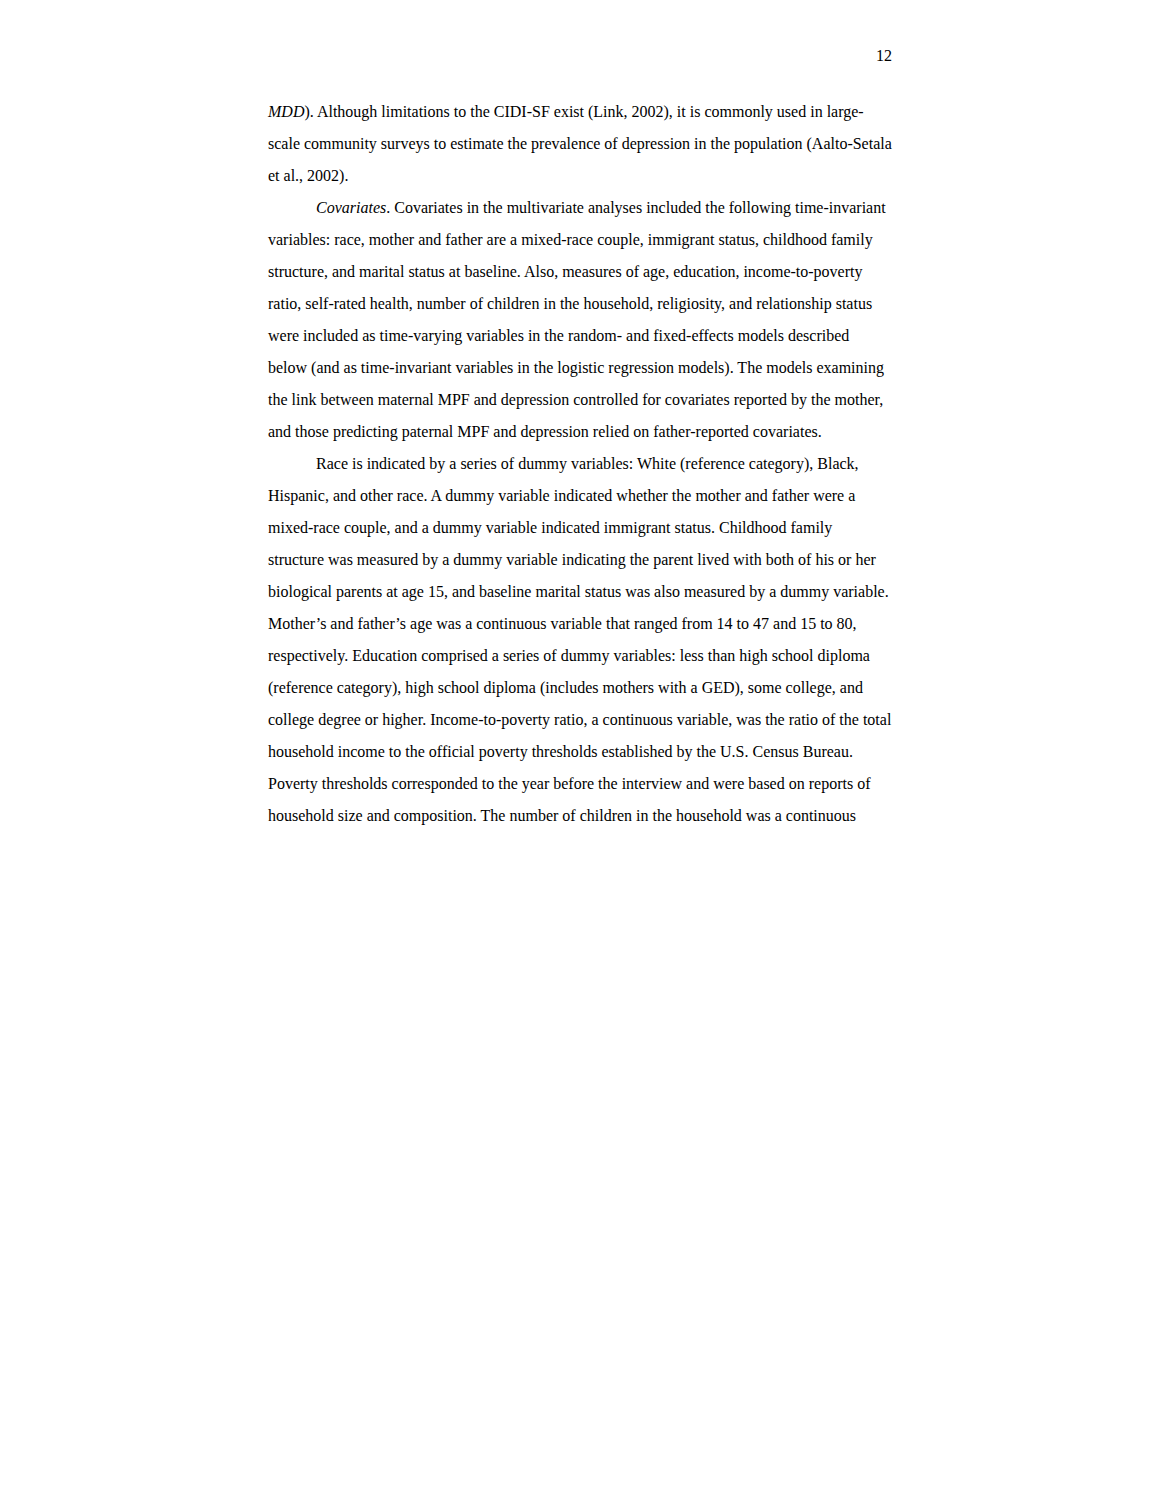12
MDD). Although limitations to the CIDI-SF exist (Link, 2002), it is commonly used in large-scale community surveys to estimate the prevalence of depression in the population (Aalto-Setala et al., 2002).
Covariates. Covariates in the multivariate analyses included the following time-invariant variables: race, mother and father are a mixed-race couple, immigrant status, childhood family structure, and marital status at baseline. Also, measures of age, education, income-to-poverty ratio, self-rated health, number of children in the household, religiosity, and relationship status were included as time-varying variables in the random- and fixed-effects models described below (and as time-invariant variables in the logistic regression models). The models examining the link between maternal MPF and depression controlled for covariates reported by the mother, and those predicting paternal MPF and depression relied on father-reported covariates.
Race is indicated by a series of dummy variables: White (reference category), Black, Hispanic, and other race. A dummy variable indicated whether the mother and father were a mixed-race couple, and a dummy variable indicated immigrant status. Childhood family structure was measured by a dummy variable indicating the parent lived with both of his or her biological parents at age 15, and baseline marital status was also measured by a dummy variable. Mother’s and father’s age was a continuous variable that ranged from 14 to 47 and 15 to 80, respectively. Education comprised a series of dummy variables: less than high school diploma (reference category), high school diploma (includes mothers with a GED), some college, and college degree or higher. Income-to-poverty ratio, a continuous variable, was the ratio of the total household income to the official poverty thresholds established by the U.S. Census Bureau. Poverty thresholds corresponded to the year before the interview and were based on reports of household size and composition. The number of children in the household was a continuous